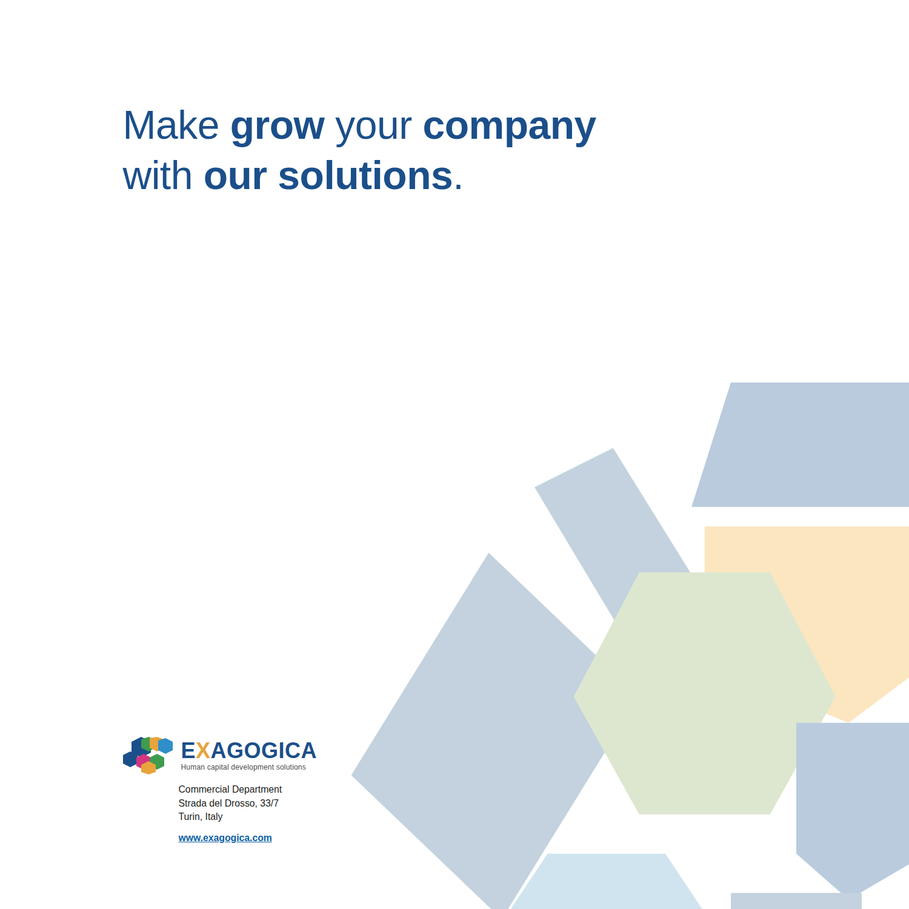Make grow your company
with our solutions.
EXAGOGICA Human capital development solutions
Commercial Department
Strada del Drosso, 33/7
Turin, Italy
www.exagogica.com